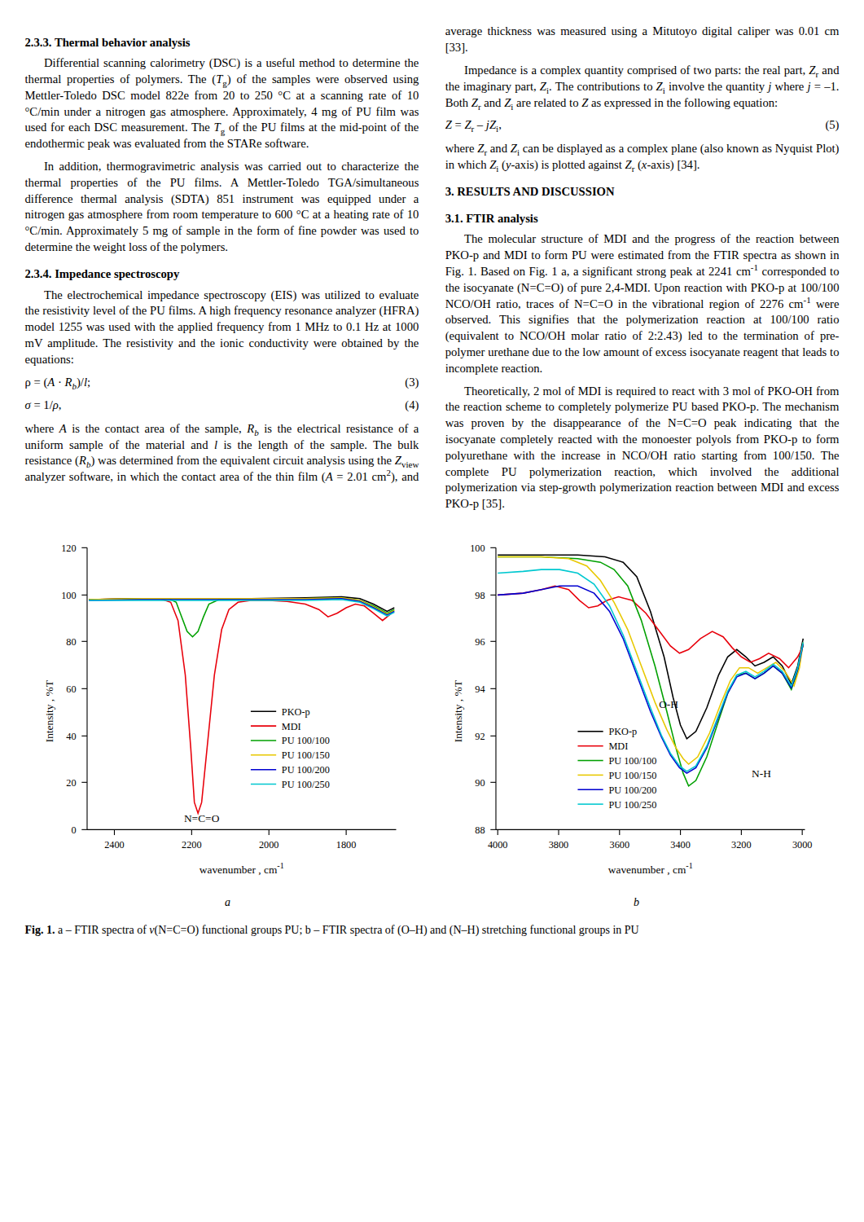2.3.3. Thermal behavior analysis
Differential scanning calorimetry (DSC) is a useful method to determine the thermal properties of polymers. The (Tg) of the samples were observed using Mettler-Toledo DSC model 822e from 20 to 250 °C at a scanning rate of 10 °C/min under a nitrogen gas atmosphere. Approximately, 4 mg of PU film was used for each DSC measurement. The Tg of the PU films at the mid-point of the endothermic peak was evaluated from the STARe software.
In addition, thermogravimetric analysis was carried out to characterize the thermal properties of the PU films. A Mettler-Toledo TGA/simultaneous difference thermal analysis (SDTA) 851 instrument was equipped under a nitrogen gas atmosphere from room temperature to 600 °C at a heating rate of 10 °C/min. Approximately 5 mg of sample in the form of fine powder was used to determine the weight loss of the polymers.
2.3.4. Impedance spectroscopy
The electrochemical impedance spectroscopy (EIS) was utilized to evaluate the resistivity level of the PU films. A high frequency resonance analyzer (HFRA) model 1255 was used with the applied frequency from 1 MHz to 0.1 Hz at 1000 mV amplitude. The resistivity and the ionic conductivity were obtained by the equations:
ρ = (A · Rb)/l; (3)
σ = 1/ρ, (4)
where A is the contact area of the sample, Rb is the electrical resistance of a uniform sample of the material and l is the length of the sample. The bulk resistance (Rb) was determined from the equivalent circuit analysis using the Zview analyzer software, in which the contact area of the thin film (A = 2.01 cm2), and average thickness was measured using a Mitutoyo digital caliper was 0.01 cm [33].
Impedance is a complex quantity comprised of two parts: the real part, Zr and the imaginary part, Zi. The contributions to Zi involve the quantity j where j = –1. Both Zr and Zi are related to Z as expressed in the following equation:
Z = Zr – jZi, (5)
where Zr and Zi can be displayed as a complex plane (also known as Nyquist Plot) in which Zi (y-axis) is plotted against Zr (x-axis) [34].
3. RESULTS AND DISCUSSION
3.1. FTIR analysis
The molecular structure of MDI and the progress of the reaction between PKO-p and MDI to form PU were estimated from the FTIR spectra as shown in Fig. 1. Based on Fig. 1 a, a significant strong peak at 2241 cm-1 corresponded to the isocyanate (N=C=O) of pure 2,4-MDI. Upon reaction with PKO-p at 100/100 NCO/OH ratio, traces of N=C=O in the vibrational region of 2276 cm-1 were observed. This signifies that the polymerization reaction at 100/100 ratio (equivalent to NCO/OH molar ratio of 2:2.43) led to the termination of pre-polymer urethane due to the low amount of excess isocyanate reagent that leads to incomplete reaction.
Theoretically, 2 mol of MDI is required to react with 3 mol of PKO-OH from the reaction scheme to completely polymerize PU based PKO-p. The mechanism was proven by the disappearance of the N=C=O peak indicating that the isocyanate completely reacted with the monoester polyols from PKO-p to form polyurethane with the increase in NCO/OH ratio starting from 100/150. The complete PU polymerization reaction, which involved the additional polymerization via step-growth polymerization reaction between MDI and excess PKO-p [35].
0 20 40 60 80 100 120 2400 2200 2000 1800 Intensity , %T wavenumber , cm-1 N=C=O PKO-p MDI PU 100/100 PU 100/150 PU 100/200 PU 100/250
a
88 90 92 94 96 98 100 4000 3800 3600 3400 3200 3000 Intensity , %T wavenumber , cm-1 O-H N-H PKO-p MDI PU 100/100 PU 100/150 PU 100/200 PU 100/250
b
Fig. 1. a – FTIR spectra of v(N=C=O) functional groups PU; b – FTIR spectra of (O–H) and (N–H) stretching functional groups in PU